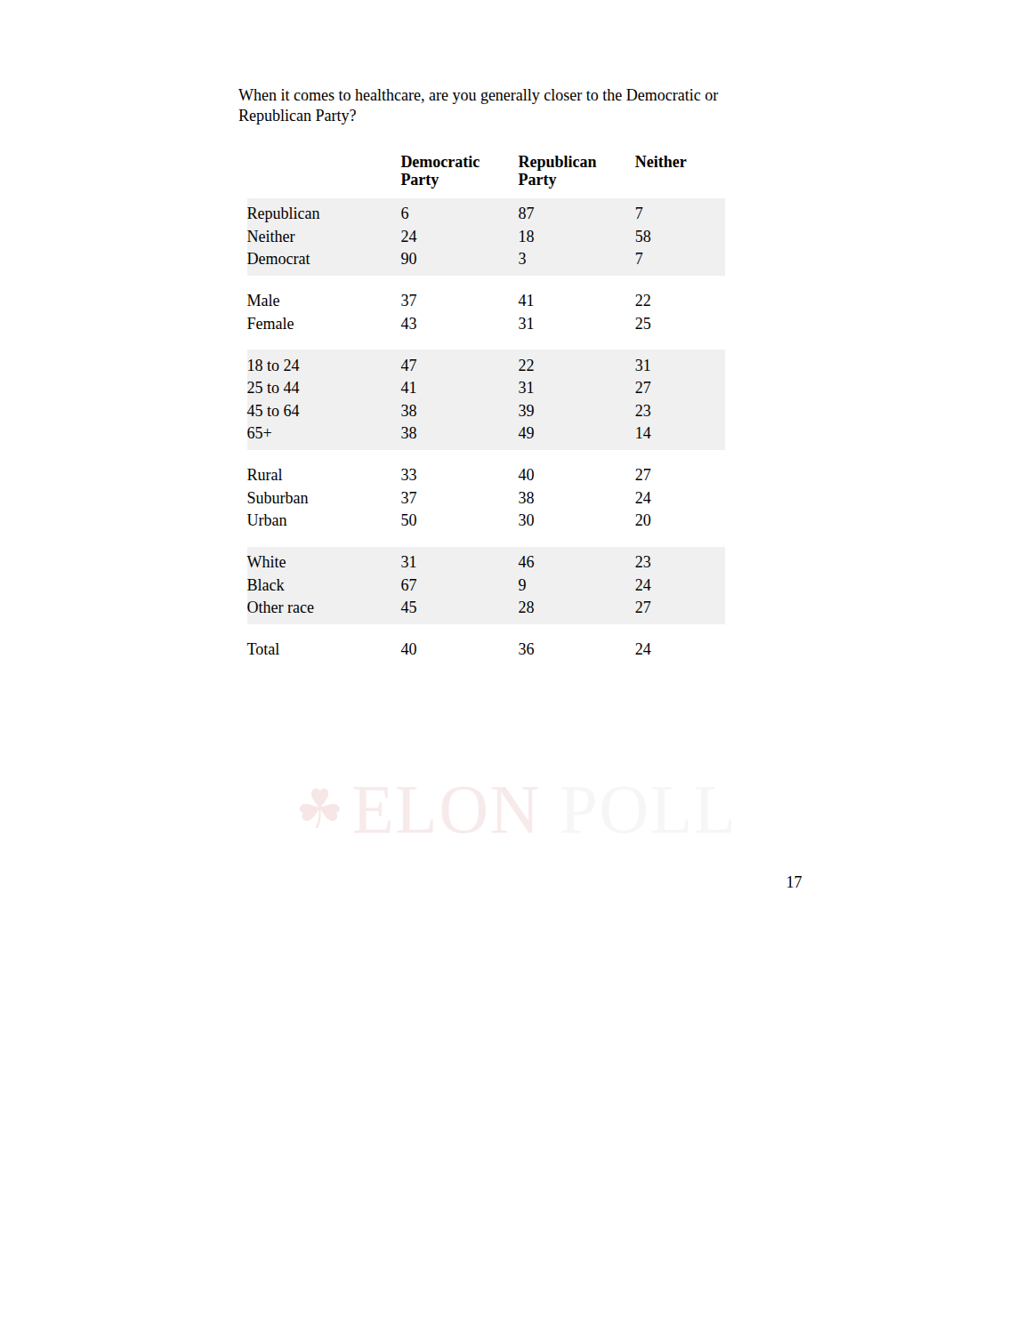When it comes to healthcare, are you generally closer to the Democratic or Republican Party?
| | Democratic Party | Republican Party | Neither |
| --- | --- | --- | --- |
| Republican | 6 | 87 | 7 |
| Neither | 24 | 18 | 58 |
| Democrat | 90 | 3 | 7 |
| Male | 37 | 41 | 22 |
| Female | 43 | 31 | 25 |
| 18 to 24 | 47 | 22 | 31 |
| 25 to 44 | 41 | 31 | 27 |
| 45 to 64 | 38 | 39 | 23 |
| 65+ | 38 | 49 | 14 |
| Rural | 33 | 40 | 27 |
| Suburban | 37 | 38 | 24 |
| Urban | 50 | 30 | 20 |
| White | 31 | 46 | 23 |
| Black | 67 | 9 | 24 |
| Other race | 45 | 28 | 27 |
| Total | 40 | 36 | 24 |
☘ELON POLL
17